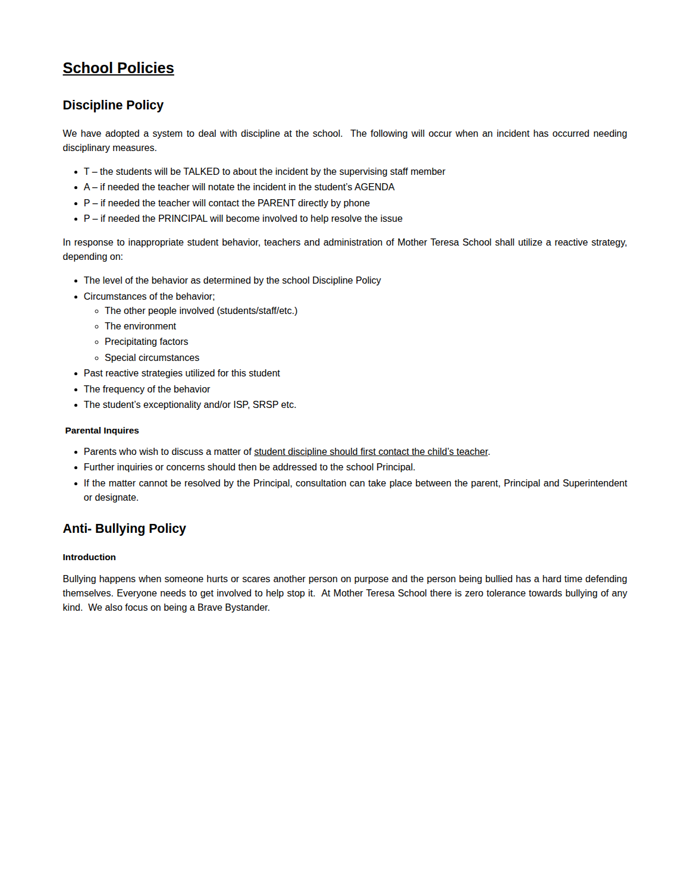School Policies
Discipline Policy
We have adopted a system to deal with discipline at the school. The following will occur when an incident has occurred needing disciplinary measures.
T – the students will be TALKED to about the incident by the supervising staff member
A – if needed the teacher will notate the incident in the student’s AGENDA
P – if needed the teacher will contact the PARENT directly by phone
P – if needed the PRINCIPAL will become involved to help resolve the issue
In response to inappropriate student behavior, teachers and administration of Mother Teresa School shall utilize a reactive strategy, depending on:
The level of the behavior as determined by the school Discipline Policy
Circumstances of the behavior;
The other people involved (students/staff/etc.)
The environment
Precipitating factors
Special circumstances
Past reactive strategies utilized for this student
The frequency of the behavior
The student’s exceptionality and/or ISP, SRSP etc.
Parental Inquires
Parents who wish to discuss a matter of student discipline should first contact the child’s teacher.
Further inquiries or concerns should then be addressed to the school Principal.
If the matter cannot be resolved by the Principal, consultation can take place between the parent, Principal and Superintendent or designate.
Anti- Bullying Policy
Introduction
Bullying happens when someone hurts or scares another person on purpose and the person being bullied has a hard time defending themselves. Everyone needs to get involved to help stop it. At Mother Teresa School there is zero tolerance towards bullying of any kind. We also focus on being a Brave Bystander.